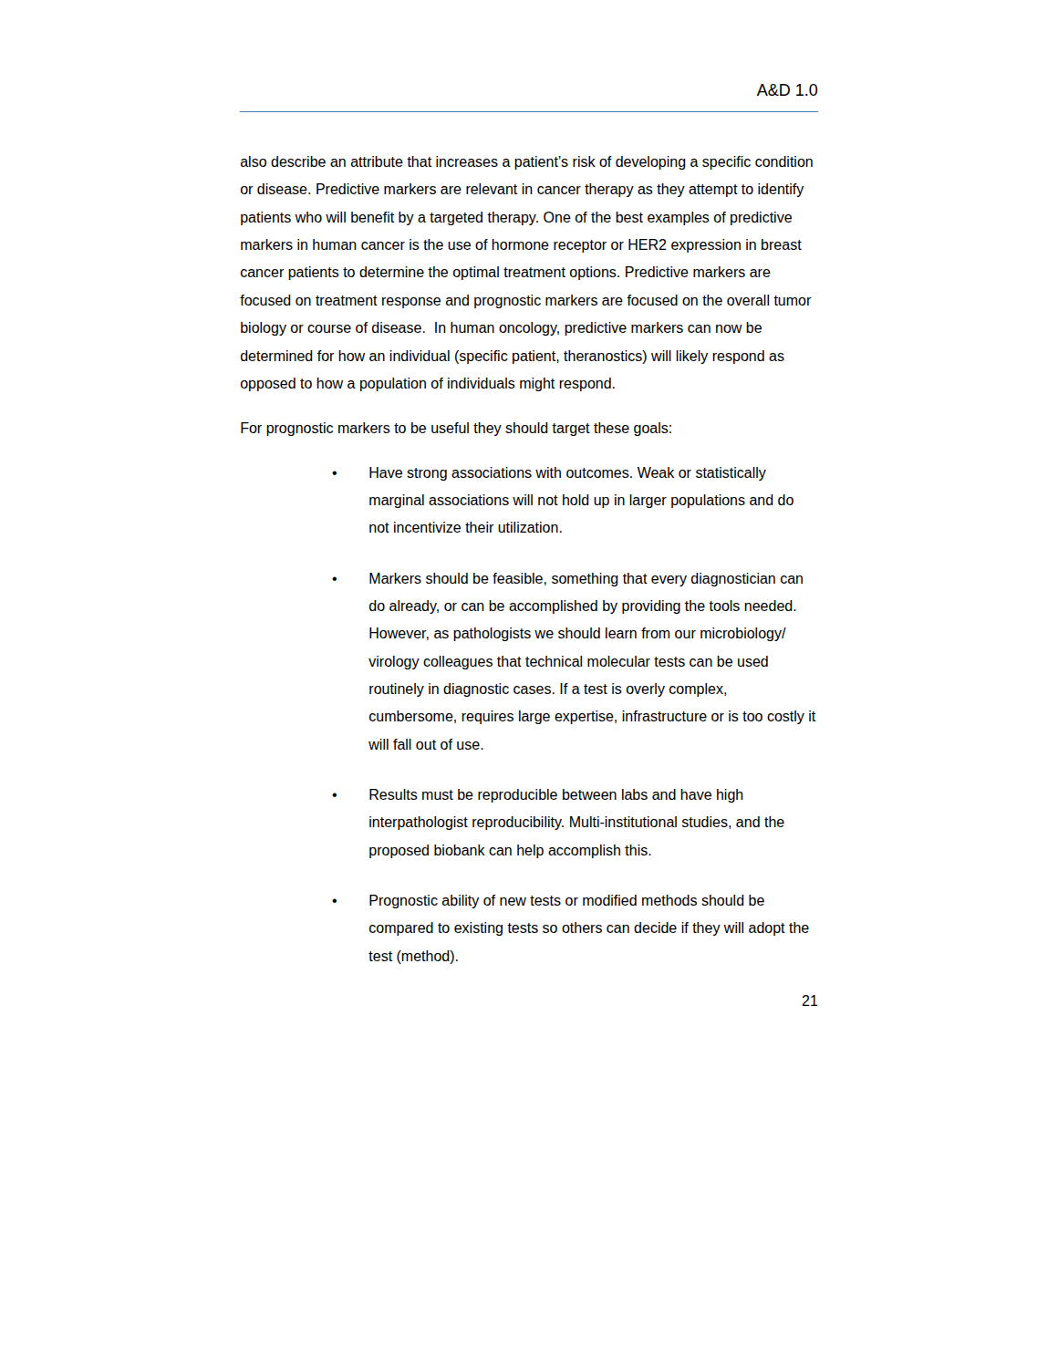A&D 1.0
also describe an attribute that increases a patient’s risk of developing a specific condition or disease. Predictive markers are relevant in cancer therapy as they attempt to identify patients who will benefit by a targeted therapy. One of the best examples of predictive markers in human cancer is the use of hormone receptor or HER2 expression in breast cancer patients to determine the optimal treatment options. Predictive markers are focused on treatment response and prognostic markers are focused on the overall tumor biology or course of disease. In human oncology, predictive markers can now be determined for how an individual (specific patient, theranostics) will likely respond as opposed to how a population of individuals might respond.
For prognostic markers to be useful they should target these goals:
Have strong associations with outcomes. Weak or statistically marginal associations will not hold up in larger populations and do not incentivize their utilization.
Markers should be feasible, something that every diagnostician can do already, or can be accomplished by providing the tools needed. However, as pathologists we should learn from our microbiology/ virology colleagues that technical molecular tests can be used routinely in diagnostic cases. If a test is overly complex, cumbersome, requires large expertise, infrastructure or is too costly it will fall out of use.
Results must be reproducible between labs and have high interpathologist reproducibility. Multi-institutional studies, and the proposed biobank can help accomplish this.
Prognostic ability of new tests or modified methods should be compared to existing tests so others can decide if they will adopt the test (method).
21